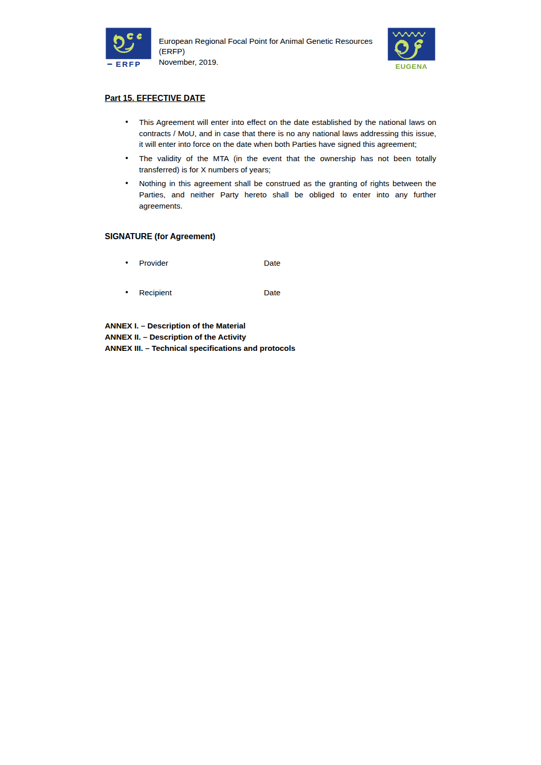ERFP
European Regional Focal Point for Animal Genetic Resources (ERFP)
November, 2019.
EUGENA
Part 15. EFFECTIVE DATE
This Agreement will enter into effect on the date established by the national laws on contracts / MoU, and in case that there is no any national laws addressing this issue, it will enter into force on the date when both Parties have signed this agreement;
The validity of the MTA (in the event that the ownership has not been totally transferred) is for X numbers of years;
Nothing in this agreement shall be construed as the granting of rights between the Parties, and neither Party hereto shall be obliged to enter into any further agreements.
SIGNATURE (for Agreement)
Provider Date
Recipient Date
ANNEX I. – Description of the Material
ANNEX II. – Description of the Activity
ANNEX III. – Technical specifications and protocols